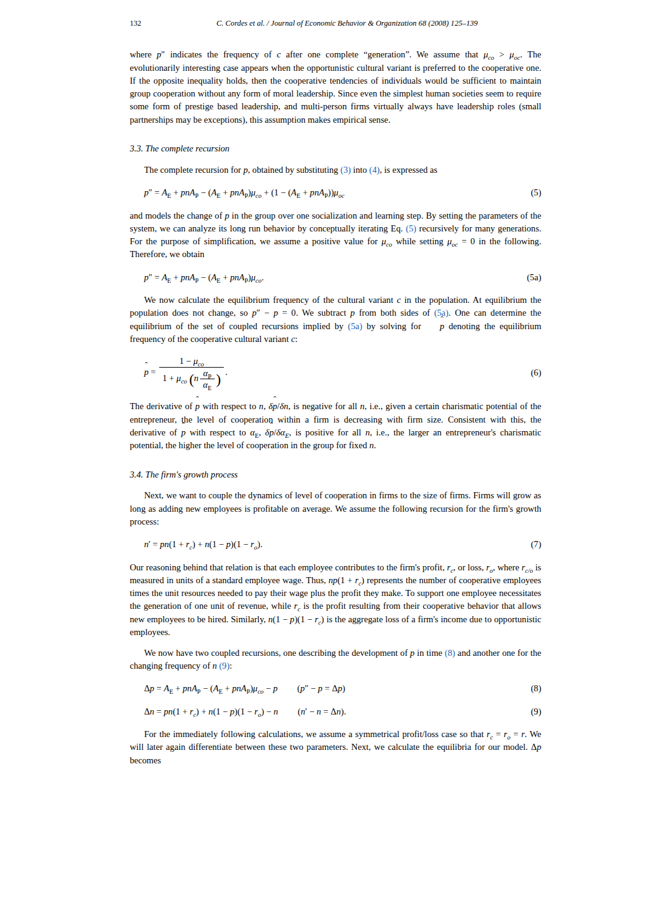132 C. Cordes et al. / Journal of Economic Behavior & Organization 68 (2008) 125–139
where p″ indicates the frequency of c after one complete “generation”. We assume that μco > μoc. The evolutionarily interesting case appears when the opportunistic cultural variant is preferred to the cooperative one. If the opposite inequality holds, then the cooperative tendencies of individuals would be sufficient to maintain group cooperation without any form of moral leadership. Since even the simplest human societies seem to require some form of prestige based leadership, and multi-person firms virtually always have leadership roles (small partnerships may be exceptions), this assumption makes empirical sense.
3.3. The complete recursion
The complete recursion for p, obtained by substituting (3) into (4), is expressed as
p″ = AE + pnAP − (AE + pnAP)μco + (1 − (AE + pnAP))μoc
(5)
and models the change of p in the group over one socialization and learning step. By setting the parameters of the system, we can analyze its long run behavior by conceptually iterating Eq. (5) recursively for many generations. For the purpose of simplification, we assume a positive value for μco while setting μoc = 0 in the following. Therefore, we obtain
p″ = AE + pnAP − (AE + pnAP)μco.
(5a)
We now calculate the equilibrium frequency of the cultural variant c in the population. At equilibrium the population does not change, so p″ − p = 0. We subtract p from both sides of (5a). One can determine the equilibrium of the set of coupled recursions implied by (5a) by solving for p denoting the equilibrium frequency of the cooperative cultural variant c:
p = 1 − μco 1 + μco (nαP αE) .
(6)
The derivative of p with respect to n, δp/δn, is negative for all n, i.e., given a certain charismatic potential of the entrepreneur, the level of cooperation within a firm is decreasing with firm size. Consistent with this, the derivative of p with respect to αE, δp/δαE, is positive for all n, i.e., the larger an entrepreneur's charismatic potential, the higher the level of cooperation in the group for fixed n.
3.4. The firm's growth process
Next, we want to couple the dynamics of level of cooperation in firms to the size of firms. Firms will grow as long as adding new employees is profitable on average. We assume the following recursion for the firm's growth process:
n′ = pn(1 + rc) + n(1 − p)(1 − ro).
(7)
Our reasoning behind that relation is that each employee contributes to the firm's profit, rc, or loss, ro, where rc/o is measured in units of a standard employee wage. Thus, np(1 + rc) represents the number of cooperative employees times the unit resources needed to pay their wage plus the profit they make. To support one employee necessitates the generation of one unit of revenue, while rc is the profit resulting from their cooperative behavior that allows new employees to be hired. Similarly, n(1 − p)(1 − rc) is the aggregate loss of a firm's income due to opportunistic employees.
We now have two coupled recursions, one describing the development of p in time (8) and another one for the changing frequency of n (9):
Δp = AE + pnAP − (AE + pnAP)μco − p (p″ − p = Δp)
(8)
Δn = pn(1 + rc) + n(1 − p)(1 − ro) − n (n′ − n = Δn).
(9)
For the immediately following calculations, we assume a symmetrical profit/loss case so that rc = ro = r. We will later again differentiate between these two parameters. Next, we calculate the equilibria for our model. Δp becomes